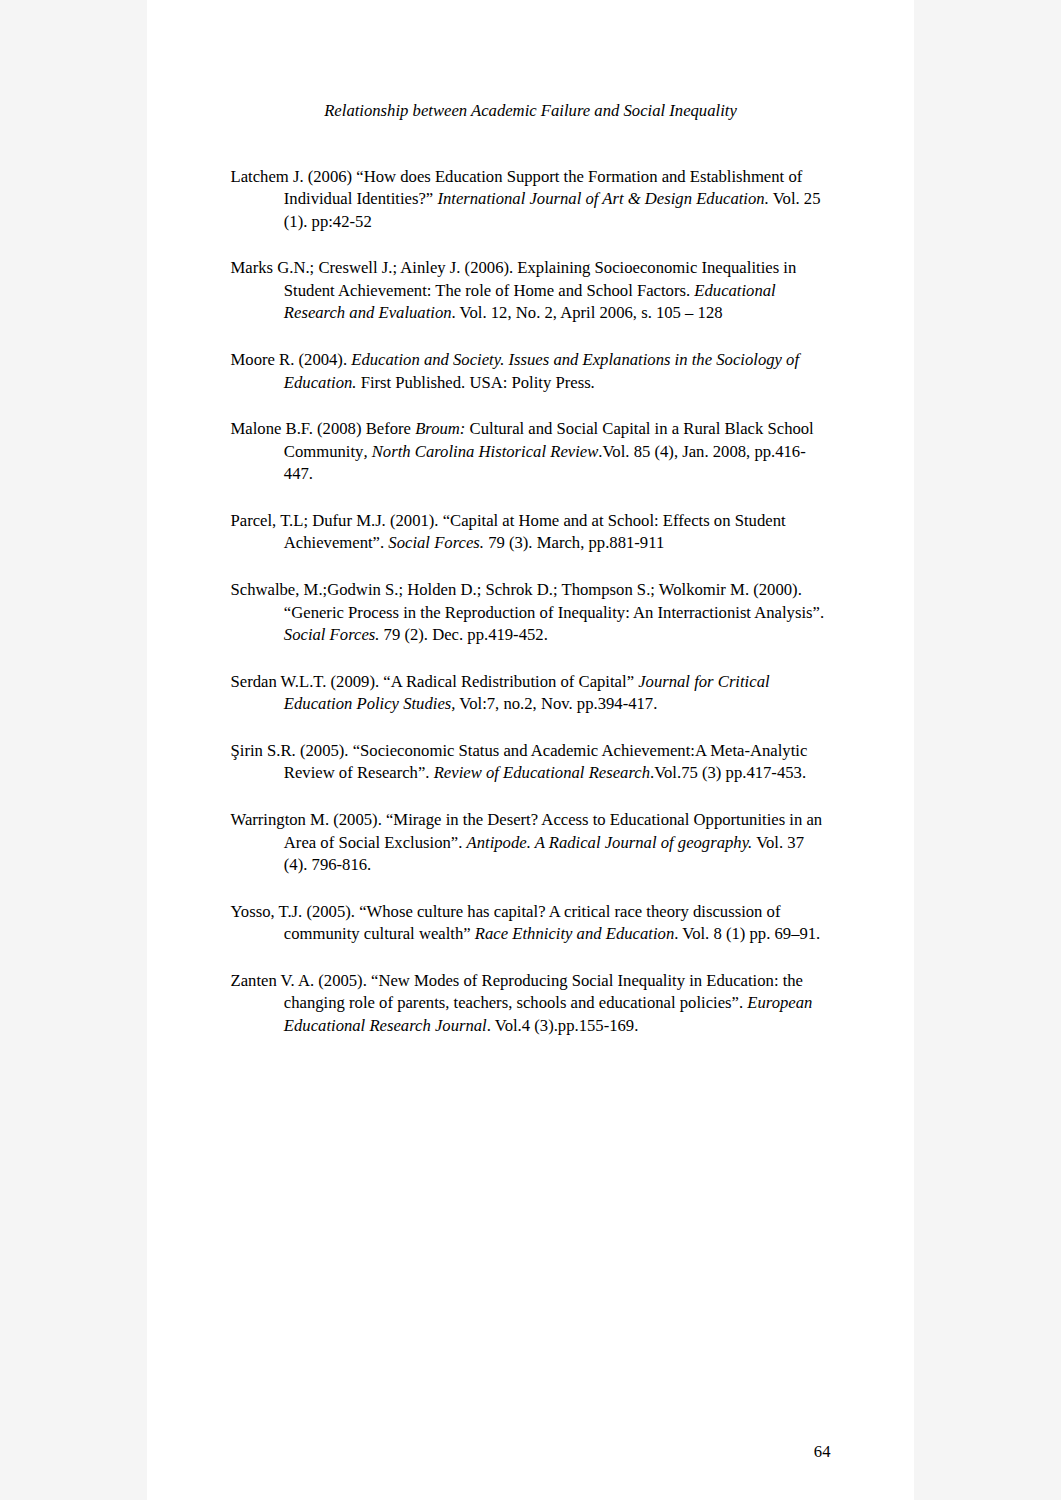Relationship between Academic Failure and Social Inequality
Latchem J. (2006) “How does Education Support the Formation and Establishment of Individual Identities?” International Journal of Art & Design Education. Vol. 25 (1). pp:42-52
Marks G.N.; Creswell J.; Ainley J. (2006). Explaining Socioeconomic Inequalities in Student Achievement: The role of Home and School Factors. Educational Research and Evaluation. Vol. 12, No. 2, April 2006, s. 105 – 128
Moore R. (2004). Education and Society. Issues and Explanations in the Sociology of Education. First Published. USA: Polity Press.
Malone B.F. (2008) Before Broum: Cultural and Social Capital in a Rural Black School Community, North Carolina Historical Review.Vol. 85 (4), Jan. 2008, pp.416-447.
Parcel, T.L; Dufur M.J. (2001). “Capital at Home and at School: Effects on Student Achievement”. Social Forces. 79 (3). March, pp.881-911
Schwalbe, M.;Godwin S.; Holden D.; Schrok D.; Thompson S.; Wolkomir M. (2000). “Generic Process in the Reproduction of Inequality: An Interractionist Analysis”. Social Forces. 79 (2). Dec. pp.419-452.
Serdan W.L.T. (2009). “A Radical Redistribution of Capital” Journal for Critical Education Policy Studies, Vol:7, no.2, Nov. pp.394-417.
Şirin S.R. (2005). “Socieconomic Status and Academic Achievement:A Meta-Analytic Review of Research”. Review of Educational Research.Vol.75 (3) pp.417-453.
Warrington M. (2005). “Mirage in the Desert? Access to Educational Opportunities in an Area of Social Exclusion”. Antipode. A Radical Journal of geography. Vol. 37 (4). 796-816.
Yosso, T.J. (2005). “Whose culture has capital? A critical race theory discussion of community cultural wealth” Race Ethnicity and Education. Vol. 8 (1) pp. 69–91.
Zanten V. A. (2005). “New Modes of Reproducing Social Inequality in Education: the changing role of parents, teachers, schools and educational policies”. European Educational Research Journal. Vol.4 (3).pp.155-169.
64